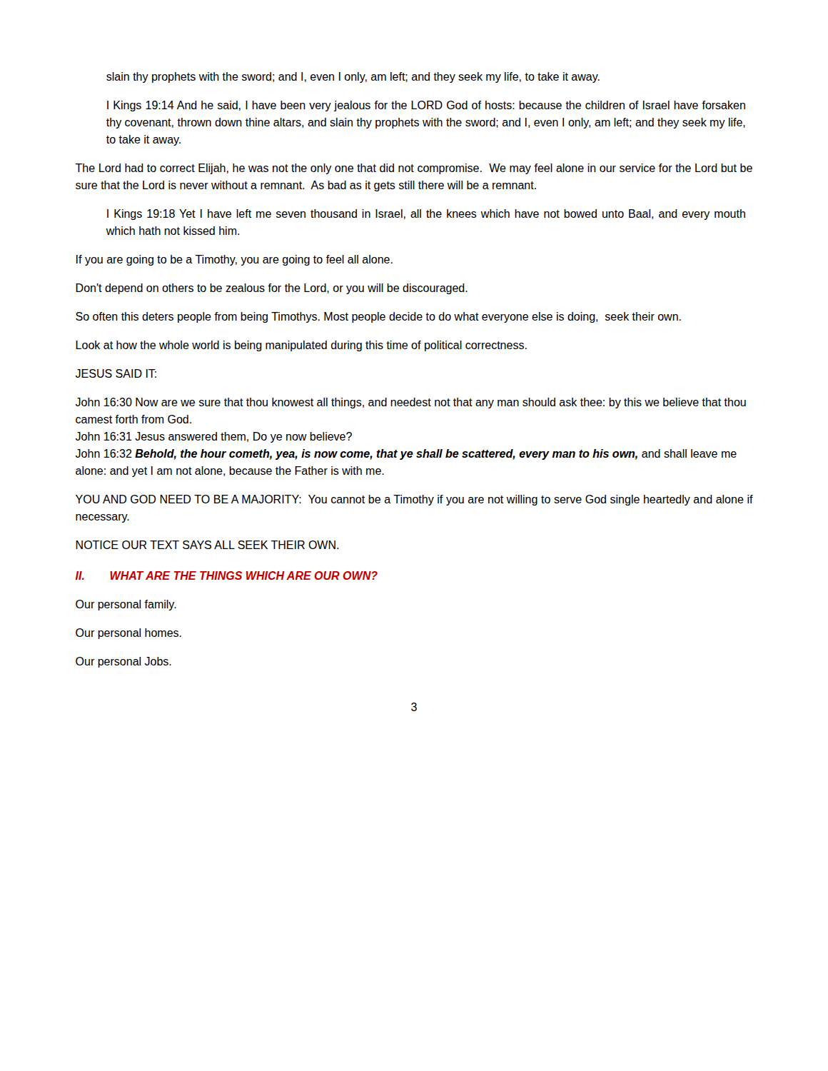slain thy prophets with the sword; and I, even I only, am left; and they seek my life, to take it away.
I Kings 19:14 And he said, I have been very jealous for the LORD God of hosts: because the children of Israel have forsaken thy covenant, thrown down thine altars, and slain thy prophets with the sword; and I, even I only, am left; and they seek my life, to take it away.
The Lord had to correct Elijah, he was not the only one that did not compromise. We may feel alone in our service for the Lord but be sure that the Lord is never without a remnant. As bad as it gets still there will be a remnant.
I Kings 19:18 Yet I have left me seven thousand in Israel, all the knees which have not bowed unto Baal, and every mouth which hath not kissed him.
If you are going to be a Timothy, you are going to feel all alone.
Don't depend on others to be zealous for the Lord, or you will be discouraged.
So often this deters people from being Timothys. Most people decide to do what everyone else is doing, seek their own.
Look at how the whole world is being manipulated during this time of political correctness.
JESUS SAID IT:
John 16:30 Now are we sure that thou knowest all things, and needest not that any man should ask thee: by this we believe that thou camest forth from God.
John 16:31 Jesus answered them, Do ye now believe?
John 16:32 Behold, the hour cometh, yea, is now come, that ye shall be scattered, every man to his own, and shall leave me alone: and yet I am not alone, because the Father is with me.
YOU AND GOD NEED TO BE A MAJORITY: You cannot be a Timothy if you are not willing to serve God single heartedly and alone if necessary.
NOTICE OUR TEXT SAYS ALL SEEK THEIR OWN.
II. WHAT ARE THE THINGS WHICH ARE OUR OWN?
Our personal family.
Our personal homes.
Our personal Jobs.
3